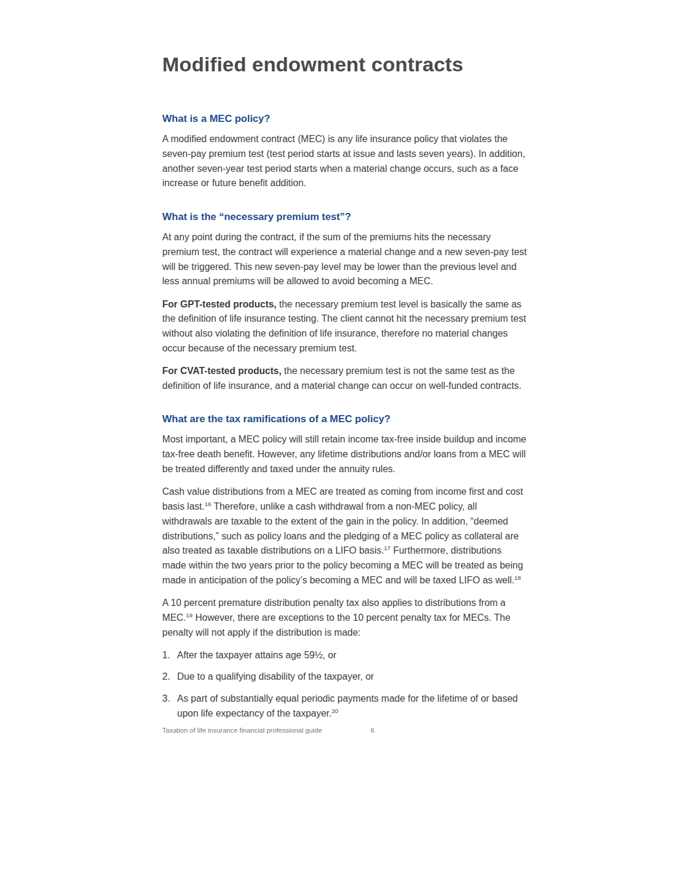Modified endowment contracts
What is a MEC policy?
A modified endowment contract (MEC) is any life insurance policy that violates the seven-pay premium test (test period starts at issue and lasts seven years). In addition, another seven-year test period starts when a material change occurs, such as a face increase or future benefit addition.
What is the “necessary premium test”?
At any point during the contract, if the sum of the premiums hits the necessary premium test, the contract will experience a material change and a new seven-pay test will be triggered. This new seven-pay level may be lower than the previous level and less annual premiums will be allowed to avoid becoming a MEC.
For GPT-tested products, the necessary premium test level is basically the same as the definition of life insurance testing. The client cannot hit the necessary premium test without also violating the definition of life insurance, therefore no material changes occur because of the necessary premium test.
For CVAT-tested products, the necessary premium test is not the same test as the definition of life insurance, and a material change can occur on well-funded contracts.
What are the tax ramifications of a MEC policy?
Most important, a MEC policy will still retain income tax-free inside buildup and income tax-free death benefit. However, any lifetime distributions and/or loans from a MEC will be treated differently and taxed under the annuity rules.
Cash value distributions from a MEC are treated as coming from income first and cost basis last.16 Therefore, unlike a cash withdrawal from a non-MEC policy, all withdrawals are taxable to the extent of the gain in the policy. In addition, “deemed distributions,” such as policy loans and the pledging of a MEC policy as collateral are also treated as taxable distributions on a LIFO basis.17 Furthermore, distributions made within the two years prior to the policy becoming a MEC will be treated as being made in anticipation of the policy’s becoming a MEC and will be taxed LIFO as well.18
A 10 percent premature distribution penalty tax also applies to distributions from a MEC.19 However, there are exceptions to the 10 percent penalty tax for MECs. The penalty will not apply if the distribution is made:
After the taxpayer attains age 59½, or
Due to a qualifying disability of the taxpayer, or
As part of substantially equal periodic payments made for the lifetime of or based upon life expectancy of the taxpayer.20
Taxation of life insurance financial professional guide 6